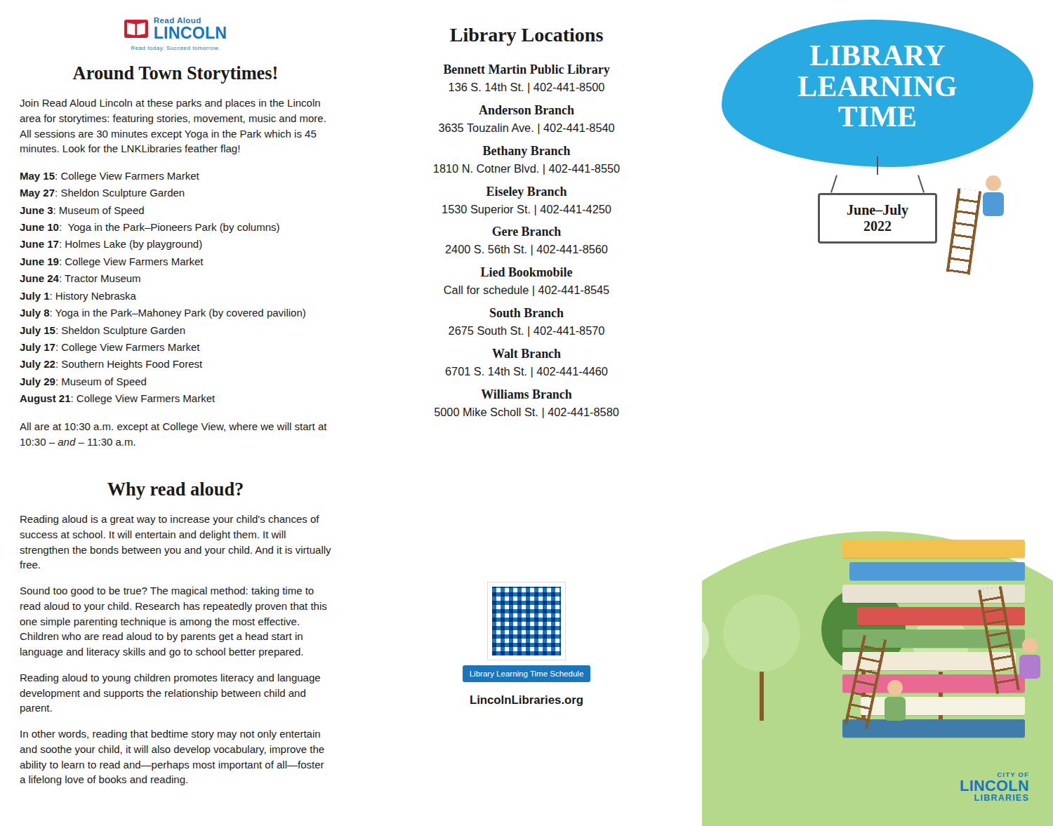Read Aloud LINCOLN
Read today. Succeed tomorrow.
Around Town Storytimes!
Join Read Aloud Lincoln at these parks and places in the Lincoln area for storytimes: featuring stories, movement, music and more. All sessions are 30 minutes except Yoga in the Park which is 45 minutes. Look for the LNKLibraries feather flag!
May 15: College View Farmers Market
May 27: Sheldon Sculpture Garden
June 3: Museum of Speed
June 10: Yoga in the Park–Pioneers Park (by columns)
June 17: Holmes Lake (by playground)
June 19: College View Farmers Market
June 24: Tractor Museum
July 1: History Nebraska
July 8: Yoga in the Park–Mahoney Park (by covered pavilion)
July 15: Sheldon Sculpture Garden
July 17: College View Farmers Market
July 22: Southern Heights Food Forest
July 29: Museum of Speed
August 21: College View Farmers Market
All are at 10:30 a.m. except at College View, where we will start at 10:30 – and – 11:30 a.m.
Why read aloud?
Reading aloud is a great way to increase your child's chances of success at school. It will entertain and delight them. It will strengthen the bonds between you and your child. And it is virtually free.
Sound too good to be true? The magical method: taking time to read aloud to your child. Research has repeatedly proven that this one simple parenting technique is among the most effective. Children who are read aloud to by parents get a head start in language and literacy skills and go to school better prepared.
Reading aloud to young children promotes literacy and language development and supports the relationship between child and parent.
In other words, reading that bedtime story may not only entertain and soothe your child, it will also develop vocabulary, improve the ability to learn to read and—perhaps most important of all—foster a lifelong love of books and reading.
Library Locations
Bennett Martin Public Library 136 S. 14th St. | 402-441-8500
Anderson Branch 3635 Touzalin Ave. | 402-441-8540
Bethany Branch 1810 N. Cotner Blvd. | 402-441-8550
Eiseley Branch 1530 Superior St. | 402-441-4250
Gere Branch 2400 S. 56th St. | 402-441-8560
Lied Bookmobile Call for schedule | 402-441-8545
South Branch 2675 South St. | 402-441-8570
Walt Branch 6701 S. 14th St. | 402-441-4460
Williams Branch 5000 Mike Scholl St. | 402-441-8580
Library Learning Time Schedule
LincolnLibraries.org
LIBRARY
LEARNING
TIME
June–July
2022
CITY OF LINCOLN LIBRARIES